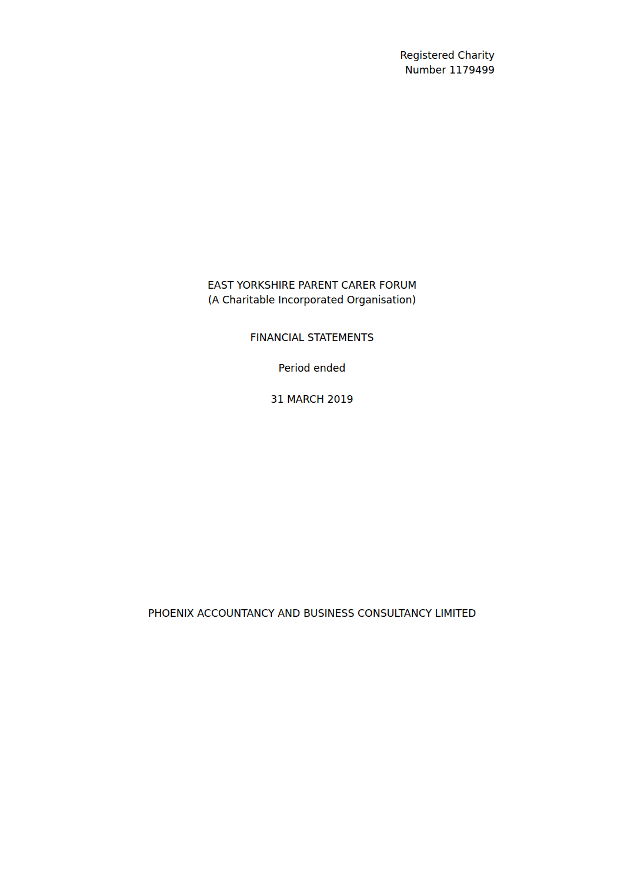Registered Charity
Number 1179499
EAST YORKSHIRE PARENT CARER FORUM
(A Charitable Incorporated Organisation)
FINANCIAL STATEMENTS
Period ended
31 MARCH 2019
PHOENIX ACCOUNTANCY AND BUSINESS CONSULTANCY LIMITED